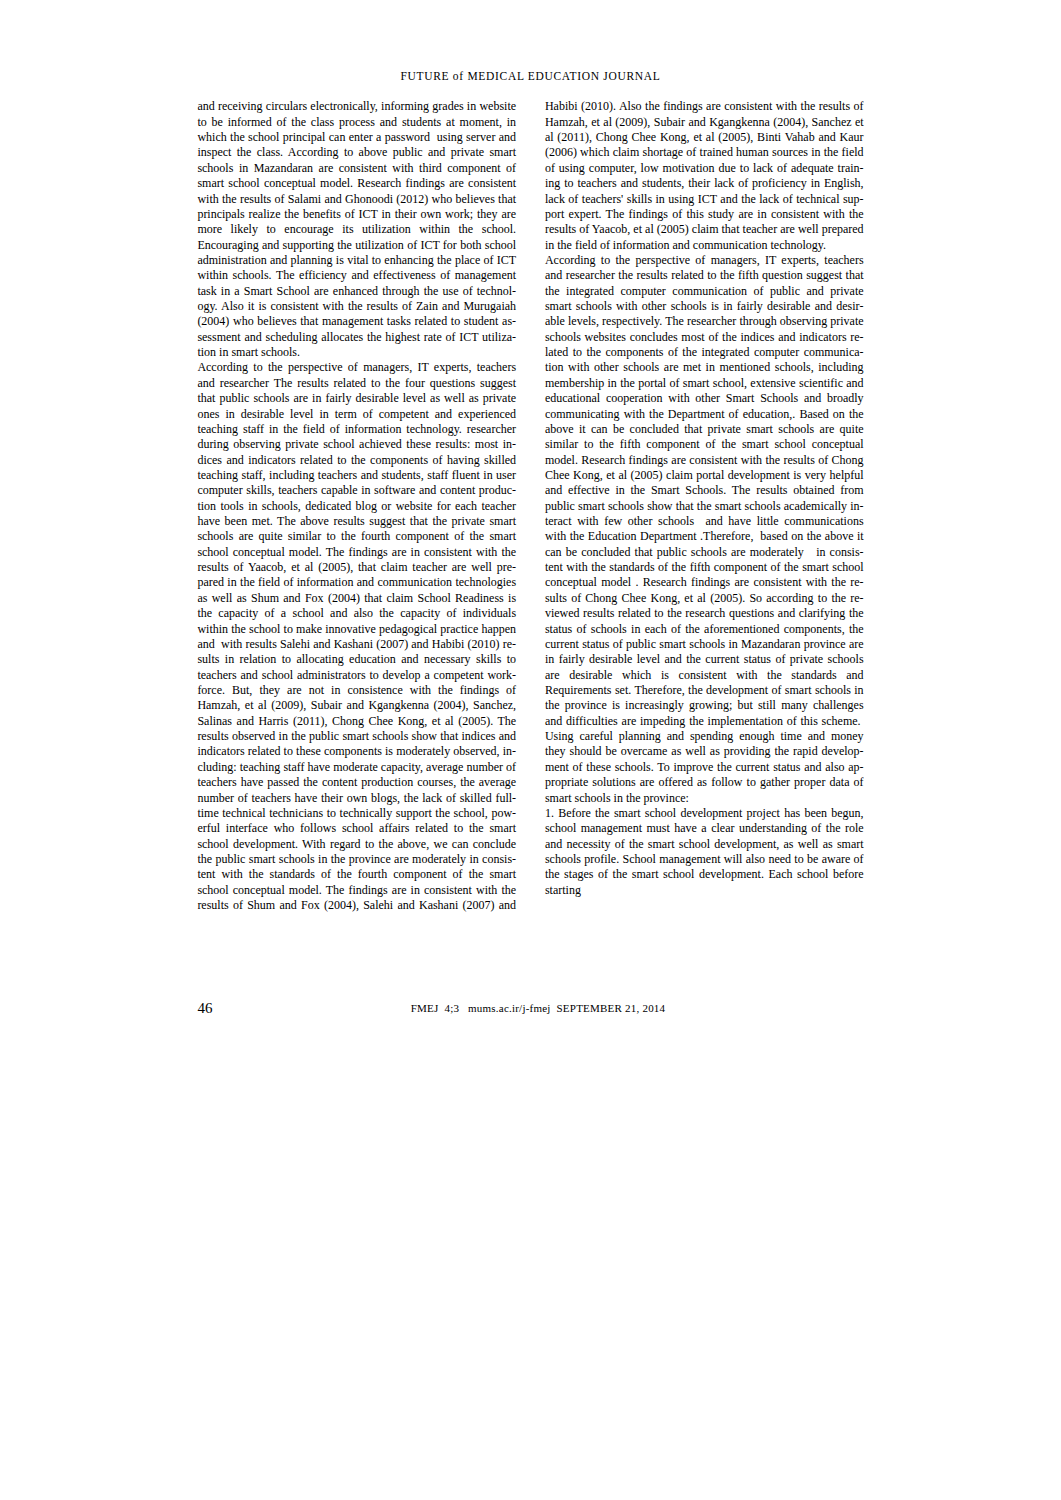FUTURE of MEDICAL EDUCATION JOURNAL
and receiving circulars electronically, informing grades in website to be informed of the class process and students at moment, in which the school principal can enter a password using server and inspect the class. According to above public and private smart schools in Mazandaran are consistent with third component of smart school conceptual model. Research findings are consistent with the results of Salami and Ghonoodi (2012) who believes that principals realize the benefits of ICT in their own work; they are more likely to encourage its utilization within the school. Encouraging and supporting the utilization of ICT for both school administration and planning is vital to enhancing the place of ICT within schools. The efficiency and effectiveness of management task in a Smart School are enhanced through the use of technology. Also it is consistent with the results of Zain and Murugaiah (2004) who believes that management tasks related to student assessment and scheduling allocates the highest rate of ICT utilization in smart schools.
According to the perspective of managers, IT experts, teachers and researcher The results related to the four questions suggest that public schools are in fairly desirable level as well as private ones in desirable level in term of competent and experienced teaching staff in the field of information technology. researcher during observing private school achieved these results: most indices and indicators related to the components of having skilled teaching staff, including teachers and students, staff fluent in user computer skills, teachers capable in software and content production tools in schools, dedicated blog or website for each teacher have been met. The above results suggest that the private smart schools are quite similar to the fourth component of the smart school conceptual model. The findings are in consistent with the results of Yaacob, et al (2005), that claim teacher are well prepared in the field of information and communication technologies as well as Shum and Fox (2004) that claim School Readiness is the capacity of a school and also the capacity of individuals within the school to make innovative pedagogical practice happen and with results Salehi and Kashani (2007) and Habibi (2010) results in relation to allocating education and necessary skills to teachers and school administrators to develop a competent workforce. But, they are not in consistence with the findings of Hamzah, et al (2009), Subair and Kgangkenna (2004), Sanchez, Salinas and Harris (2011), Chong Chee Kong, et al (2005). The results observed in the public smart schools show that indices and indicators related to these components is moderately observed, including: teaching staff have moderate capacity, average number of teachers have passed the content production courses, the average number of teachers have their own blogs, the lack of skilled full-time technical technicians to technically support the school, powerful interface who follows school affairs related to the smart school development. With regard to the above, we can conclude the public smart schools in the province are moderately in consistent with the standards of the fourth component of the smart school conceptual model. The findings are in consistent with the results of Shum and Fox (2004), Salehi and Kashani (2007) and Habibi (2010). Also the findings are consistent with the results of Hamzah, et al (2009), Subair and Kgangkenna (2004), Sanchez et al (2011), Chong Chee Kong, et al (2005), Binti Vahab and Kaur (2006) which claim shortage of trained human sources in the field of using computer, low motivation due to lack of adequate training to teachers and students, their lack of proficiency in English, lack of teachers' skills in using ICT and the lack of technical support expert. The findings of this study are in consistent with the results of Yaacob, et al (2005) claim that teacher are well prepared in the field of information and communication technology.
According to the perspective of managers, IT experts, teachers and researcher the results related to the fifth question suggest that the integrated computer communication of public and private smart schools with other schools is in fairly desirable and desirable levels, respectively. The researcher through observing private schools websites concludes most of the indices and indicators related to the components of the integrated computer communication with other schools are met in mentioned schools, including membership in the portal of smart school, extensive scientific and educational cooperation with other Smart Schools and broadly communicating with the Department of education,. Based on the above it can be concluded that private smart schools are quite similar to the fifth component of the smart school conceptual model. Research findings are consistent with the results of Chong Chee Kong, et al (2005) claim portal development is very helpful and effective in the Smart Schools. The results obtained from public smart schools show that the smart schools academically interact with few other schools and have little communications with the Education Department .Therefore, based on the above it can be concluded that public schools are moderately in consistent with the standards of the fifth component of the smart school conceptual model . Research findings are consistent with the results of Chong Chee Kong, et al (2005). So according to the reviewed results related to the research questions and clarifying the status of schools in each of the aforementioned components, the current status of public smart schools in Mazandaran province are in fairly desirable level and the current status of private schools are desirable which is consistent with the standards and Requirements set. Therefore, the development of smart schools in the province is increasingly growing; but still many challenges and difficulties are impeding the implementation of this scheme. Using careful planning and spending enough time and money they should be overcame as well as providing the rapid development of these schools. To improve the current status and also appropriate solutions are offered as follow to gather proper data of smart schools in the province:
1. Before the smart school development project has been begun, school management must have a clear understanding of the role and necessity of the smart school development, as well as smart schools profile. School management will also need to be aware of the stages of the smart school development. Each school before starting
46
FMEJ 4;3 mums.ac.ir/j-fmej SEPTEMBER 21, 2014